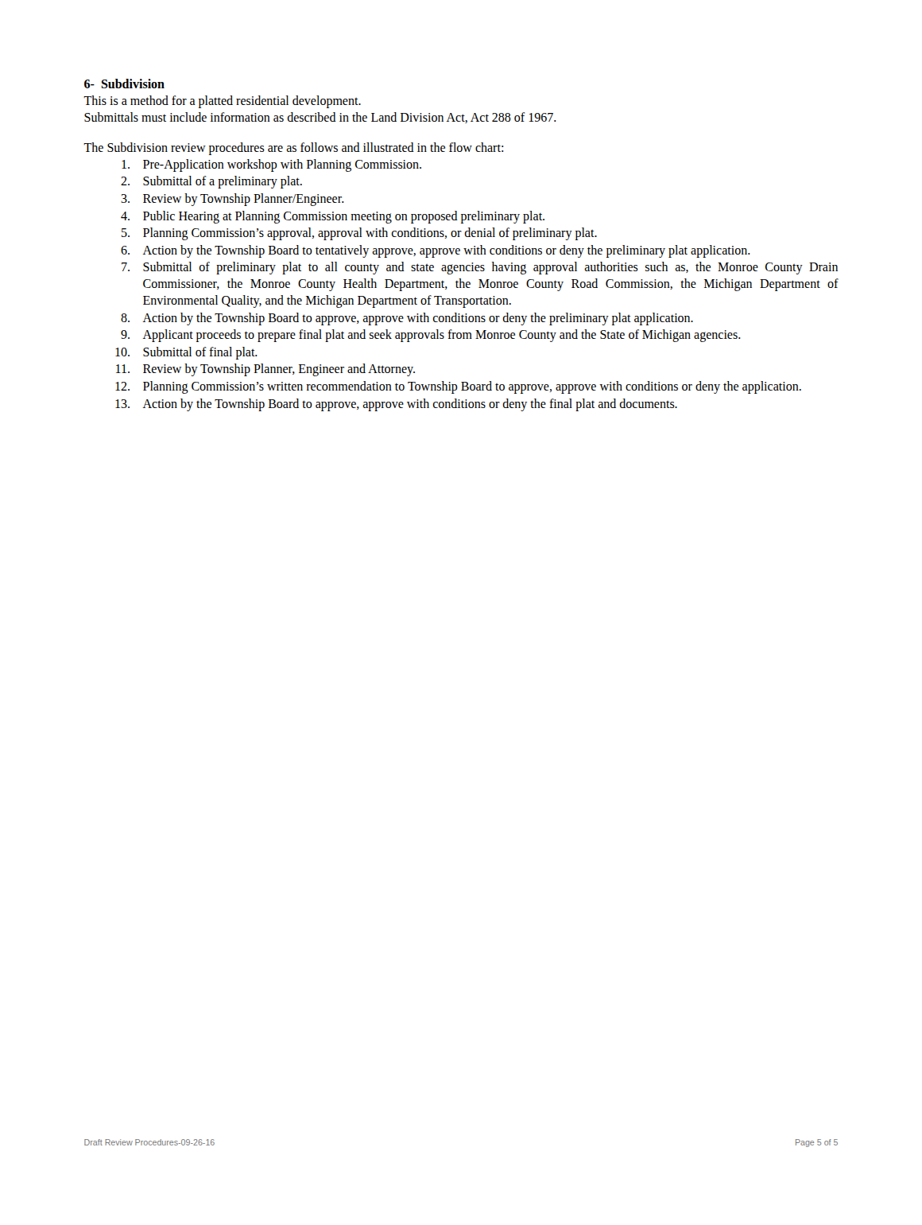6- Subdivision
This is a method for a platted residential development.
Submittals must include information as described in the Land Division Act, Act 288 of 1967.
The Subdivision review procedures are as follows and illustrated in the flow chart:
Pre-Application workshop with Planning Commission.
Submittal of a preliminary plat.
Review by Township Planner/Engineer.
Public Hearing at Planning Commission meeting on proposed preliminary plat.
Planning Commission’s approval, approval with conditions, or denial of preliminary plat.
Action by the Township Board to tentatively approve, approve with conditions or deny the preliminary plat application.
Submittal of preliminary plat to all county and state agencies having approval authorities such as, the Monroe County Drain Commissioner, the Monroe County Health Department, the Monroe County Road Commission, the Michigan Department of Environmental Quality, and the Michigan Department of Transportation.
Action by the Township Board to approve, approve with conditions or deny the preliminary plat application.
Applicant proceeds to prepare final plat and seek approvals from Monroe County and the State of Michigan agencies.
Submittal of final plat.
Review by Township Planner, Engineer and Attorney.
Planning Commission’s written recommendation to Township Board to approve, approve with conditions or deny the application.
Action by the Township Board to approve, approve with conditions or deny the final plat and documents.
Draft Review Procedures-09-26-16 Page 5 of 5